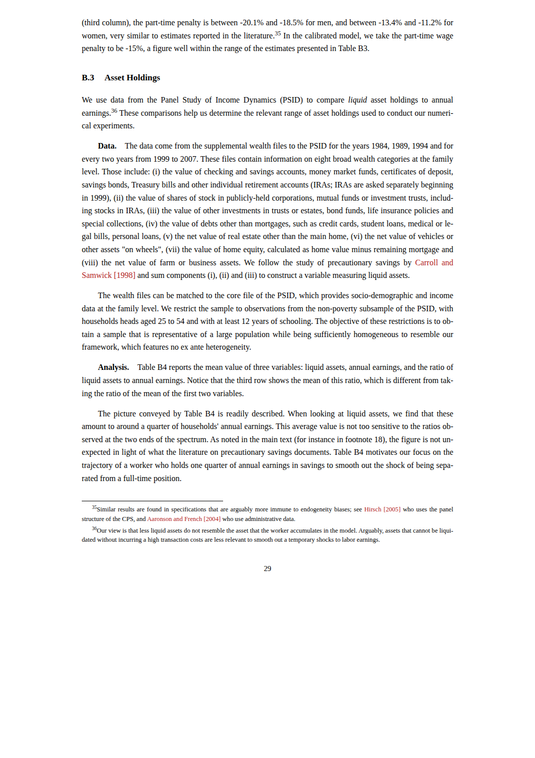(third column), the part-time penalty is between -20.1% and -18.5% for men, and between -13.4% and -11.2% for women, very similar to estimates reported in the literature.35 In the calibrated model, we take the part-time wage penalty to be -15%, a figure well within the range of the estimates presented in Table B3.
B.3 Asset Holdings
We use data from the Panel Study of Income Dynamics (PSID) to compare liquid asset holdings to annual earnings.36 These comparisons help us determine the relevant range of asset holdings used to conduct our numerical experiments.
Data. The data come from the supplemental wealth files to the PSID for the years 1984, 1989, 1994 and for every two years from 1999 to 2007. These files contain information on eight broad wealth categories at the family level. Those include: (i) the value of checking and savings accounts, money market funds, certificates of deposit, savings bonds, Treasury bills and other individual retirement accounts (IRAs; IRAs are asked separately beginning in 1999), (ii) the value of shares of stock in publicly-held corporations, mutual funds or investment trusts, including stocks in IRAs, (iii) the value of other investments in trusts or estates, bond funds, life insurance policies and special collections, (iv) the value of debts other than mortgages, such as credit cards, student loans, medical or legal bills, personal loans, (v) the net value of real estate other than the main home, (vi) the net value of vehicles or other assets "on wheels", (vii) the value of home equity, calculated as home value minus remaining mortgage and (viii) the net value of farm or business assets. We follow the study of precautionary savings by Carroll and Samwick [1998] and sum components (i), (ii) and (iii) to construct a variable measuring liquid assets.
The wealth files can be matched to the core file of the PSID, which provides socio-demographic and income data at the family level. We restrict the sample to observations from the non-poverty subsample of the PSID, with households heads aged 25 to 54 and with at least 12 years of schooling. The objective of these restrictions is to obtain a sample that is representative of a large population while being sufficiently homogeneous to resemble our framework, which features no ex ante heterogeneity.
Analysis. Table B4 reports the mean value of three variables: liquid assets, annual earnings, and the ratio of liquid assets to annual earnings. Notice that the third row shows the mean of this ratio, which is different from taking the ratio of the mean of the first two variables.
The picture conveyed by Table B4 is readily described. When looking at liquid assets, we find that these amount to around a quarter of households' annual earnings. This average value is not too sensitive to the ratios observed at the two ends of the spectrum. As noted in the main text (for instance in footnote 18), the figure is not unexpected in light of what the literature on precautionary savings documents. Table B4 motivates our focus on the trajectory of a worker who holds one quarter of annual earnings in savings to smooth out the shock of being separated from a full-time position.
35Similar results are found in specifications that are arguably more immune to endogeneity biases; see Hirsch [2005] who uses the panel structure of the CPS, and Aaronson and French [2004] who use administrative data.
36Our view is that less liquid assets do not resemble the asset that the worker accumulates in the model. Arguably, assets that cannot be liquidated without incurring a high transaction costs are less relevant to smooth out a temporary shocks to labor earnings.
29